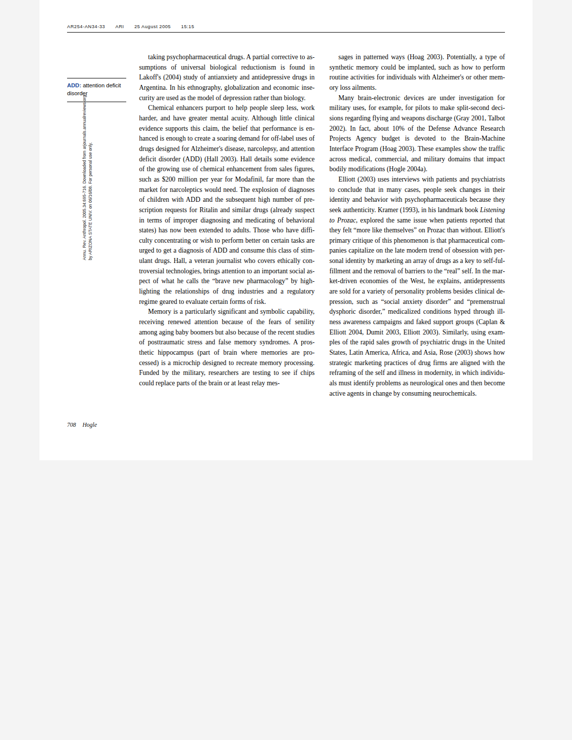AR254-AN34-33 ARI 25 August 200515:15
Annu. Rev. Anthropol. 2005.34:695-716. Downloaded from arjournals.annualreviews.org
by ARIZONA STATE UNIV. on 06/16/08. For personal use only.
ADD: attention deficit disorder
taking psychopharmaceutical drugs. A partial corrective to assumptions of universal biological reductionism is found in Lakoff's (2004) study of antianxiety and antidepressive drugs in Argentina. In his ethnography, globalization and economic insecurity are used as the model of depression rather than biology.
Chemical enhancers purport to help people sleep less, work harder, and have greater mental acuity. Although little clinical evidence supports this claim, the belief that performance is enhanced is enough to create a soaring demand for off-label uses of drugs designed for Alzheimer's disease, narcolepsy, and attention deficit disorder (ADD) (Hall 2003). Hall details some evidence of the growing use of chemical enhancement from sales figures, such as $200 million per year for Modafinil, far more than the market for narcoleptics would need. The explosion of diagnoses of children with ADD and the subsequent high number of prescription requests for Ritalin and similar drugs (already suspect in terms of improper diagnosing and medicating of behavioral states) has now been extended to adults. Those who have difficulty concentrating or wish to perform better on certain tasks are urged to get a diagnosis of ADD and consume this class of stimulant drugs. Hall, a veteran journalist who covers ethically controversial technologies, brings attention to an important social aspect of what he calls the “brave new pharmacology” by highlighting the relationships of drug industries and a regulatory regime geared to evaluate certain forms of risk.
Memory is a particularly significant and symbolic capability, receiving renewed attention because of the fears of senility among aging baby boomers but also because of the recent studies of posttraumatic stress and false memory syndromes. A prosthetic hippocampus (part of brain where memories are processed) is a microchip designed to recreate memory processing. Funded by the military, researchers are testing to see if chips could replace parts of the brain or at least relay mes-
sages in patterned ways (Hoag 2003). Potentially, a type of synthetic memory could be implanted, such as how to perform routine activities for individuals with Alzheimer's or other memory loss ailments.
Many brain-electronic devices are under investigation for military uses, for example, for pilots to make split-second decisions regarding flying and weapons discharge (Gray 2001, Talbot 2002). In fact, about 10% of the Defense Advance Research Projects Agency budget is devoted to the Brain-Machine Interface Program (Hoag 2003). These examples show the traffic across medical, commercial, and military domains that impact bodily modifications (Hogle 2004a).
Elliott (2003) uses interviews with patients and psychiatrists to conclude that in many cases, people seek changes in their identity and behavior with psychopharmaceuticals because they seek authenticity. Kramer (1993), in his landmark book Listening to Prozac, explored the same issue when patients reported that they felt “more like themselves” on Prozac than without. Elliott's primary critique of this phenomenon is that pharmaceutical companies capitalize on the late modern trend of obsession with personal identity by marketing an array of drugs as a key to self-fulfillment and the removal of barriers to the “real” self. In the market-driven economies of the West, he explains, antidepressents are sold for a variety of personality problems besides clinical depression, such as “social anxiety disorder” and “premenstrual dysphoric disorder,” medicalized conditions hyped through illness awareness campaigns and faked support groups (Caplan & Elliott 2004, Dumit 2003, Elliott 2003). Similarly, using examples of the rapid sales growth of psychiatric drugs in the United States, Latin America, Africa, and Asia, Rose (2003) shows how strategic marketing practices of drug firms are aligned with the reframing of the self and illness in modernity, in which individuals must identify problems as neurological ones and then become active agents in change by consuming neurochemicals.
708 Hogle